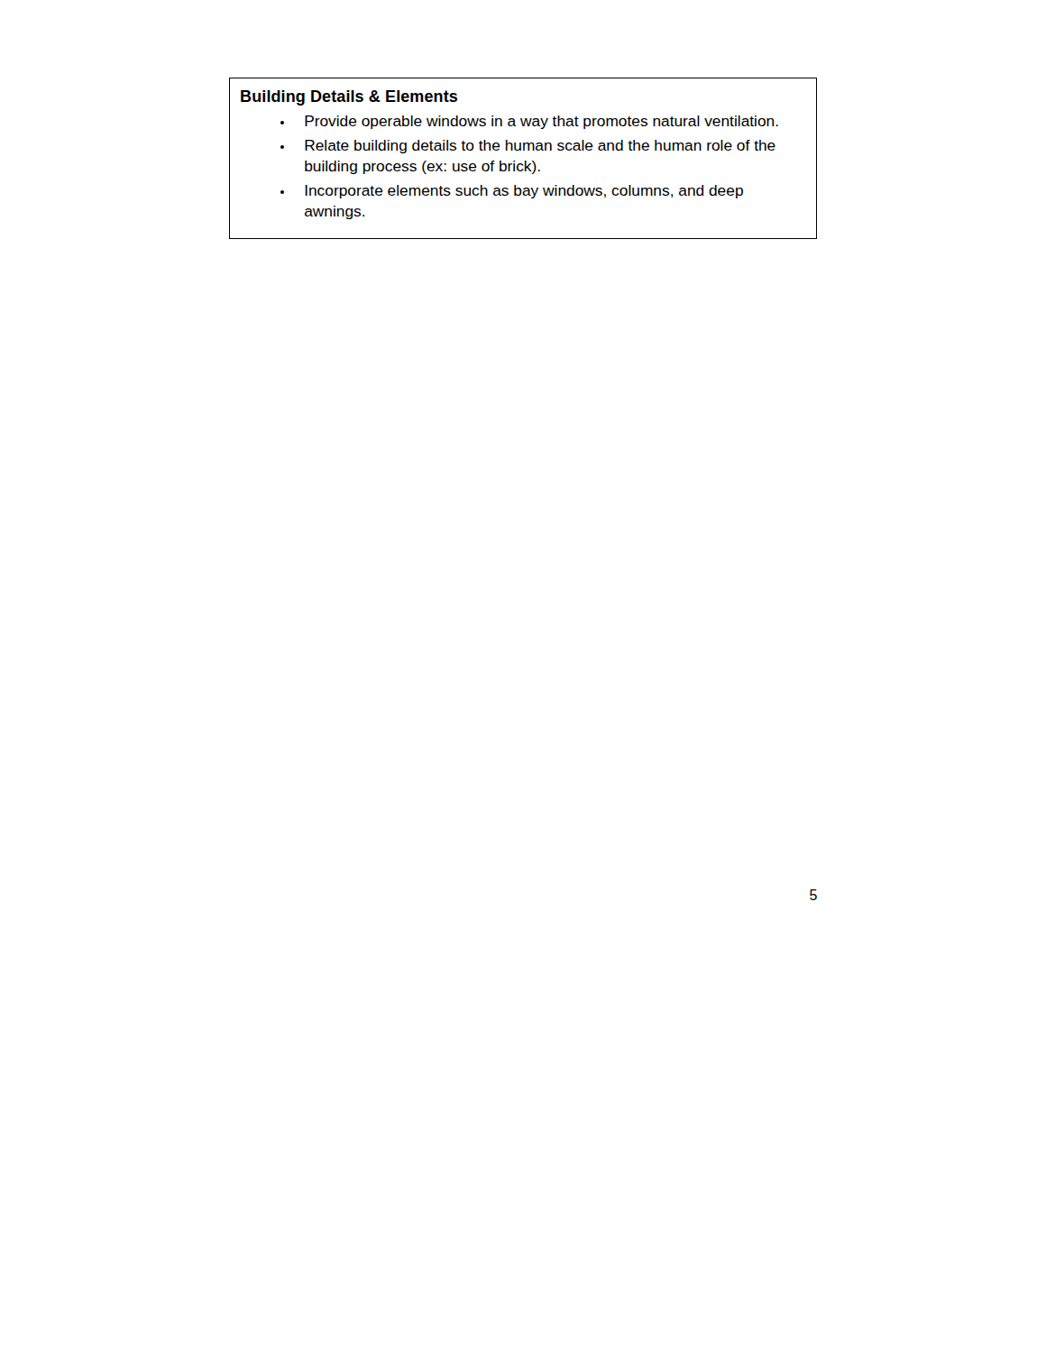Building Details & Elements
Provide operable windows in a way that promotes natural ventilation.
Relate building details to the human scale and the human role of the building process (ex: use of brick).
Incorporate elements such as bay windows, columns, and deep awnings.
5